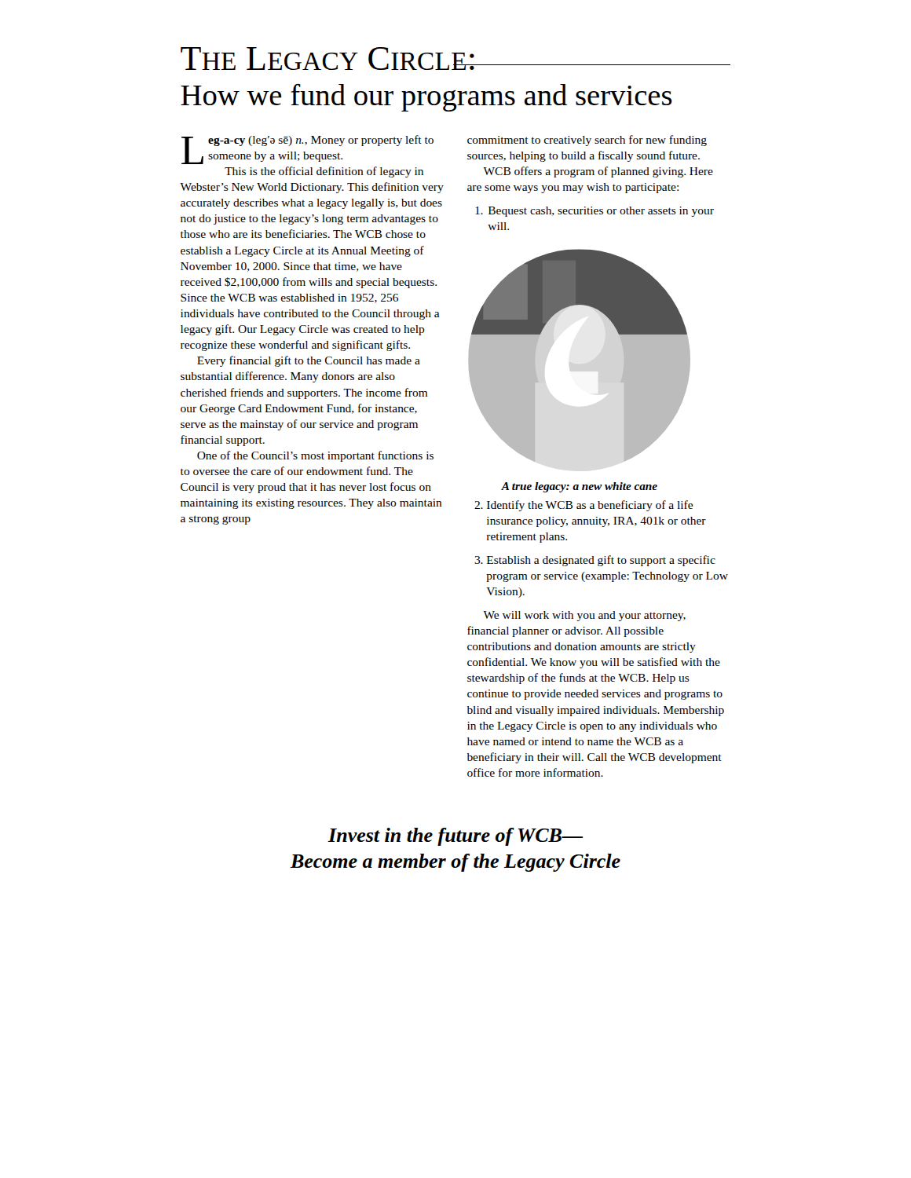THE LEGACY CIRCLE: How we fund our programs and services
Leg-a-cy (leg′ə sē) n., Money or property left to someone by a will; bequest.
This is the official definition of legacy in Webster’s New World Dictionary. This definition very accurately describes what a legacy legally is, but does not do justice to the legacy’s long term advantages to those who are its beneficiaries. The WCB chose to establish a Legacy Circle at its Annual Meeting of November 10, 2000. Since that time, we have received $2,100,000 from wills and special bequests. Since the WCB was established in 1952, 256 individuals have contributed to the Council through a legacy gift. Our Legacy Circle was created to help recognize these wonderful and significant gifts.
Every financial gift to the Council has made a substantial difference. Many donors are also cherished friends and supporters. The income from our George Card Endowment Fund, for instance, serve as the mainstay of our service and program financial support.
One of the Council’s most important functions is to oversee the care of our endowment fund. The Council is very proud that it has never lost focus on maintaining its existing resources. They also maintain a strong group
commitment to creatively search for new funding sources, helping to build a fiscally sound future.
WCB offers a program of planned giving. Here are some ways you may wish to participate:
Bequest cash, securities or other assets in your will.
A true legacy: a new white cane
Identify the WCB as a beneficiary of a life insurance policy, annuity, IRA, 401k or other retirement plans.
Establish a designated gift to support a specific program or service (example: Technology or Low Vision).
We will work with you and your attorney, financial planner or advisor. All possible contributions and donation amounts are strictly confidential. We know you will be satisfied with the stewardship of the funds at the WCB. Help us continue to provide needed services and programs to blind and visually impaired individuals. Membership in the Legacy Circle is open to any individuals who have named or intend to name the WCB as a beneficiary in their will. Call the WCB development office for more information.
Invest in the future of WCB—
Become a member of the Legacy Circle